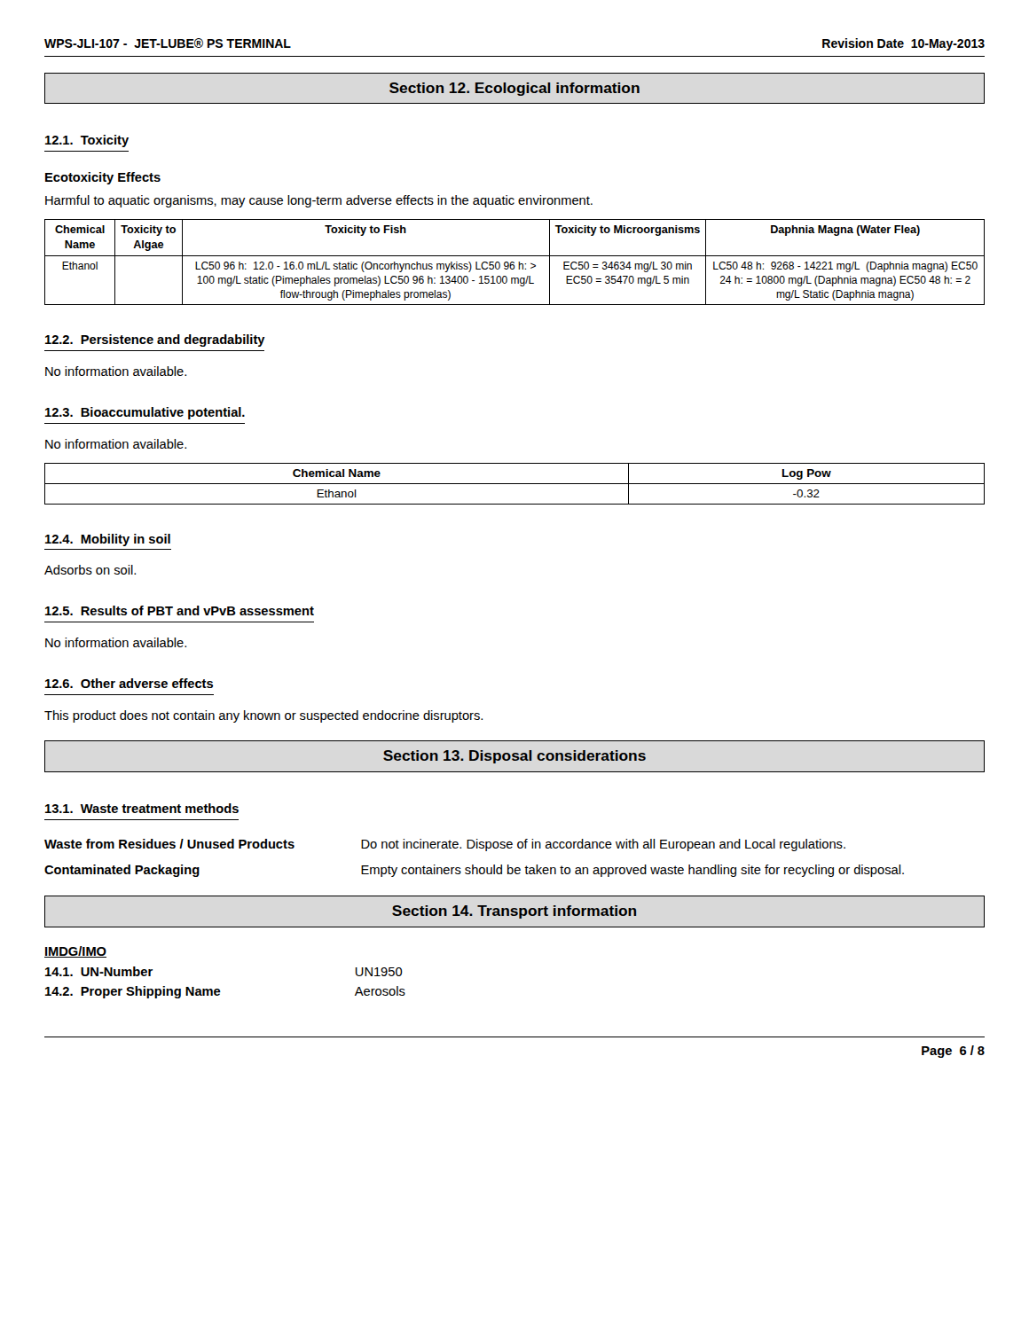WPS-JLI-107 - JET-LUBE® PS TERMINAL
Revision Date 10-May-2013
Section 12. Ecological information
12.1. Toxicity
Ecotoxicity Effects
Harmful to aquatic organisms, may cause long-term adverse effects in the aquatic environment.
| Chemical Name | Toxicity to Algae | Toxicity to Fish | Toxicity to Microorganisms | Daphnia Magna (Water Flea) |
| --- | --- | --- | --- | --- |
| Ethanol | | LC50 96 h: 12.0 - 16.0 mL/L static (Oncorhynchus mykiss) LC50 96 h: > 100 mg/L static (Pimephales promelas) LC50 96 h: 13400 - 15100 mg/L flow-through (Pimephales promelas) | EC50 = 34634 mg/L 30 min EC50 = 35470 mg/L 5 min | LC50 48 h: 9268 - 14221 mg/L (Daphnia magna) EC50 24 h: = 10800 mg/L (Daphnia magna) EC50 48 h: = 2 mg/L Static (Daphnia magna) |
12.2. Persistence and degradability
No information available.
12.3. Bioaccumulative potential.
No information available.
| Chemical Name | Log Pow |
| --- | --- |
| Ethanol | -0.32 |
12.4. Mobility in soil
Adsorbs on soil.
12.5. Results of PBT and vPvB assessment
No information available.
12.6. Other adverse effects
This product does not contain any known or suspected endocrine disruptors.
Section 13. Disposal considerations
13.1. Waste treatment methods
Waste from Residues / Unused Products
Do not incinerate. Dispose of in accordance with all European and Local regulations.
Contaminated Packaging
Empty containers should be taken to an approved waste handling site for recycling or disposal.
Section 14. Transport information
IMDG/IMO
14.1. UN-Number
UN1950
14.2. Proper Shipping Name
Aerosols
Page 6 / 8